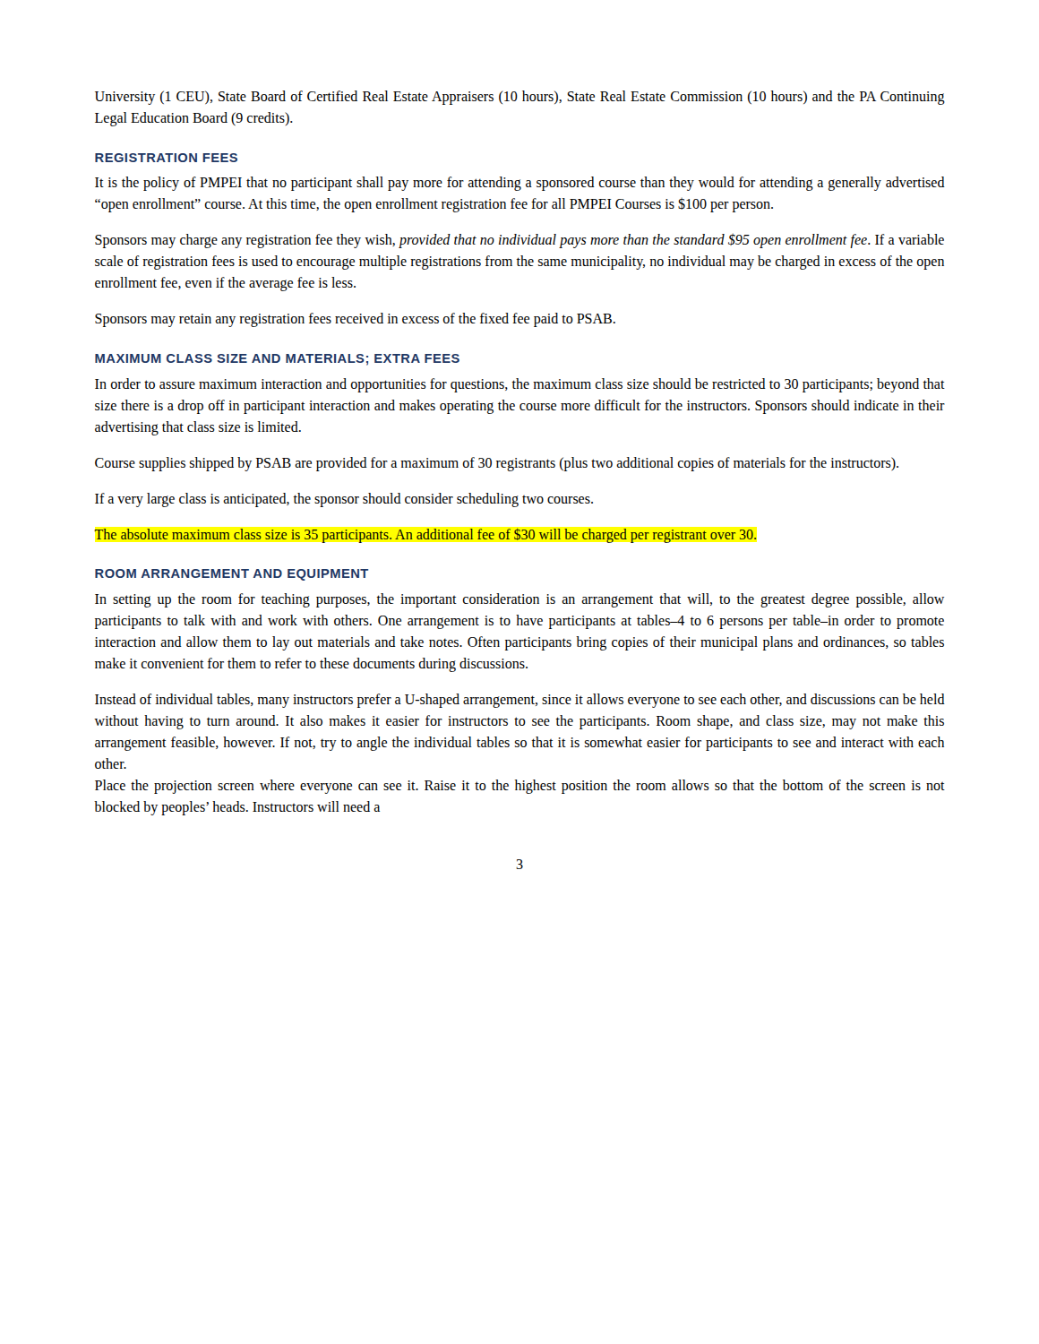University (1 CEU), State Board of Certified Real Estate Appraisers (10 hours), State Real Estate Commission (10 hours) and the PA Continuing Legal Education Board (9 credits).
REGISTRATION FEES
It is the policy of PMPEI that no participant shall pay more for attending a sponsored course than they would for attending a generally advertised “open enrollment” course. At this time, the open enrollment registration fee for all PMPEI Courses is $100 per person.
Sponsors may charge any registration fee they wish, provided that no individual pays more than the standard $95 open enrollment fee. If a variable scale of registration fees is used to encourage multiple registrations from the same municipality, no individual may be charged in excess of the open enrollment fee, even if the average fee is less.
Sponsors may retain any registration fees received in excess of the fixed fee paid to PSAB.
MAXIMUM CLASS SIZE AND MATERIALS; EXTRA FEES
In order to assure maximum interaction and opportunities for questions, the maximum class size should be restricted to 30 participants; beyond that size there is a drop off in participant interaction and makes operating the course more difficult for the instructors. Sponsors should indicate in their advertising that class size is limited.
Course supplies shipped by PSAB are provided for a maximum of 30 registrants (plus two additional copies of materials for the instructors).
If a very large class is anticipated, the sponsor should consider scheduling two courses.
The absolute maximum class size is 35 participants. An additional fee of $30 will be charged per registrant over 30.
ROOM ARRANGEMENT AND EQUIPMENT
In setting up the room for teaching purposes, the important consideration is an arrangement that will, to the greatest degree possible, allow participants to talk with and work with others. One arrangement is to have participants at tables–4 to 6 persons per table–in order to promote interaction and allow them to lay out materials and take notes. Often participants bring copies of their municipal plans and ordinances, so tables make it convenient for them to refer to these documents during discussions.
Instead of individual tables, many instructors prefer a U-shaped arrangement, since it allows everyone to see each other, and discussions can be held without having to turn around. It also makes it easier for instructors to see the participants. Room shape, and class size, may not make this arrangement feasible, however. If not, try to angle the individual tables so that it is somewhat easier for participants to see and interact with each other.
Place the projection screen where everyone can see it. Raise it to the highest position the room allows so that the bottom of the screen is not blocked by peoples’ heads. Instructors will need a
3